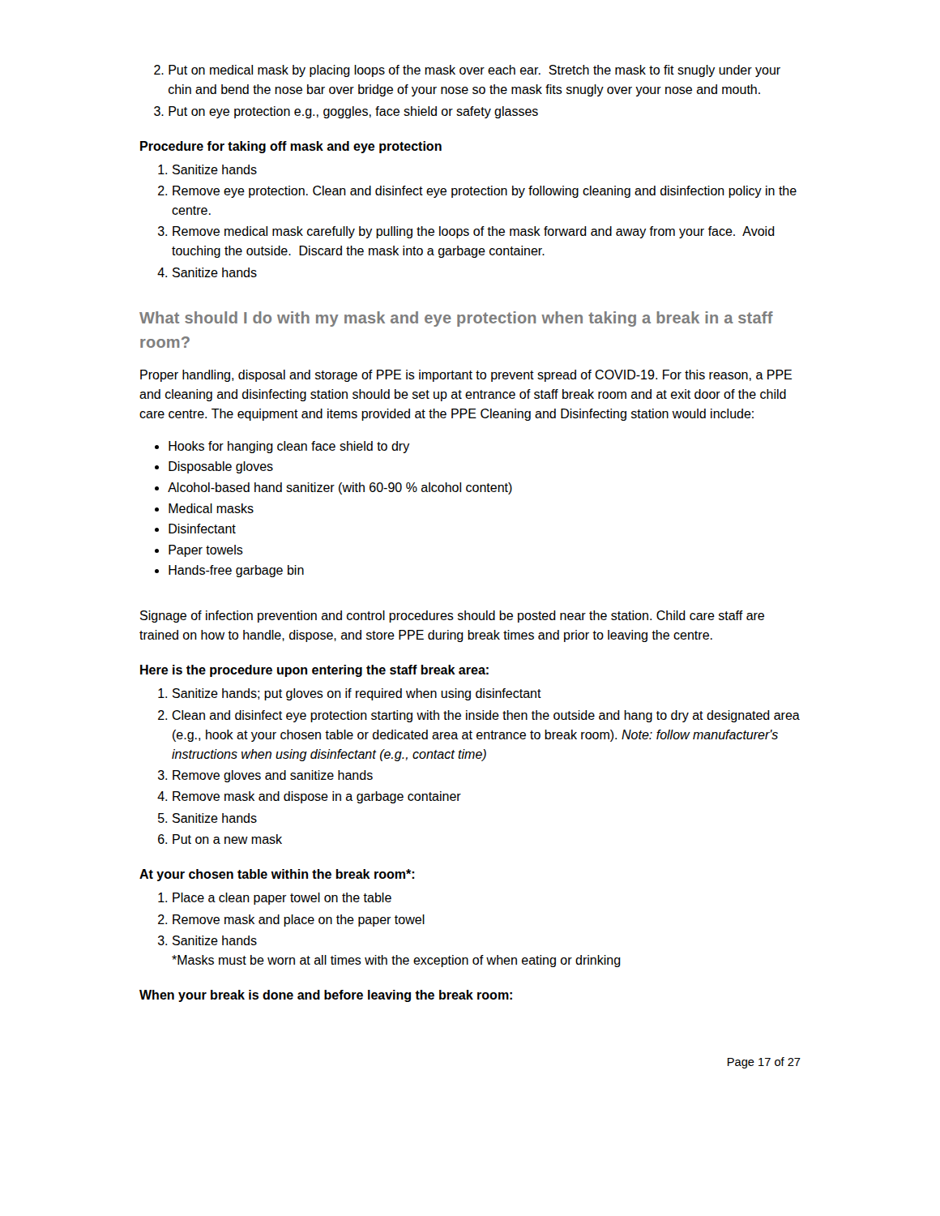Put on medical mask by placing loops of the mask over each ear. Stretch the mask to fit snugly under your chin and bend the nose bar over bridge of your nose so the mask fits snugly over your nose and mouth.
Put on eye protection e.g., goggles, face shield or safety glasses
Procedure for taking off mask and eye protection
Sanitize hands
Remove eye protection. Clean and disinfect eye protection by following cleaning and disinfection policy in the centre.
Remove medical mask carefully by pulling the loops of the mask forward and away from your face. Avoid touching the outside. Discard the mask into a garbage container.
Sanitize hands
What should I do with my mask and eye protection when taking a break in a staff room?
Proper handling, disposal and storage of PPE is important to prevent spread of COVID-19. For this reason, a PPE and cleaning and disinfecting station should be set up at entrance of staff break room and at exit door of the child care centre. The equipment and items provided at the PPE Cleaning and Disinfecting station would include:
Hooks for hanging clean face shield to dry
Disposable gloves
Alcohol-based hand sanitizer (with 60-90 % alcohol content)
Medical masks
Disinfectant
Paper towels
Hands-free garbage bin
Signage of infection prevention and control procedures should be posted near the station. Child care staff are trained on how to handle, dispose, and store PPE during break times and prior to leaving the centre.
Here is the procedure upon entering the staff break area:
Sanitize hands; put gloves on if required when using disinfectant
Clean and disinfect eye protection starting with the inside then the outside and hang to dry at designated area (e.g., hook at your chosen table or dedicated area at entrance to break room). Note: follow manufacturer's instructions when using disinfectant (e.g., contact time)
Remove gloves and sanitize hands
Remove mask and dispose in a garbage container
Sanitize hands
Put on a new mask
At your chosen table within the break room*:
Place a clean paper towel on the table
Remove mask and place on the paper towel
Sanitize hands
*Masks must be worn at all times with the exception of when eating or drinking
When your break is done and before leaving the break room:
Page 17 of 27